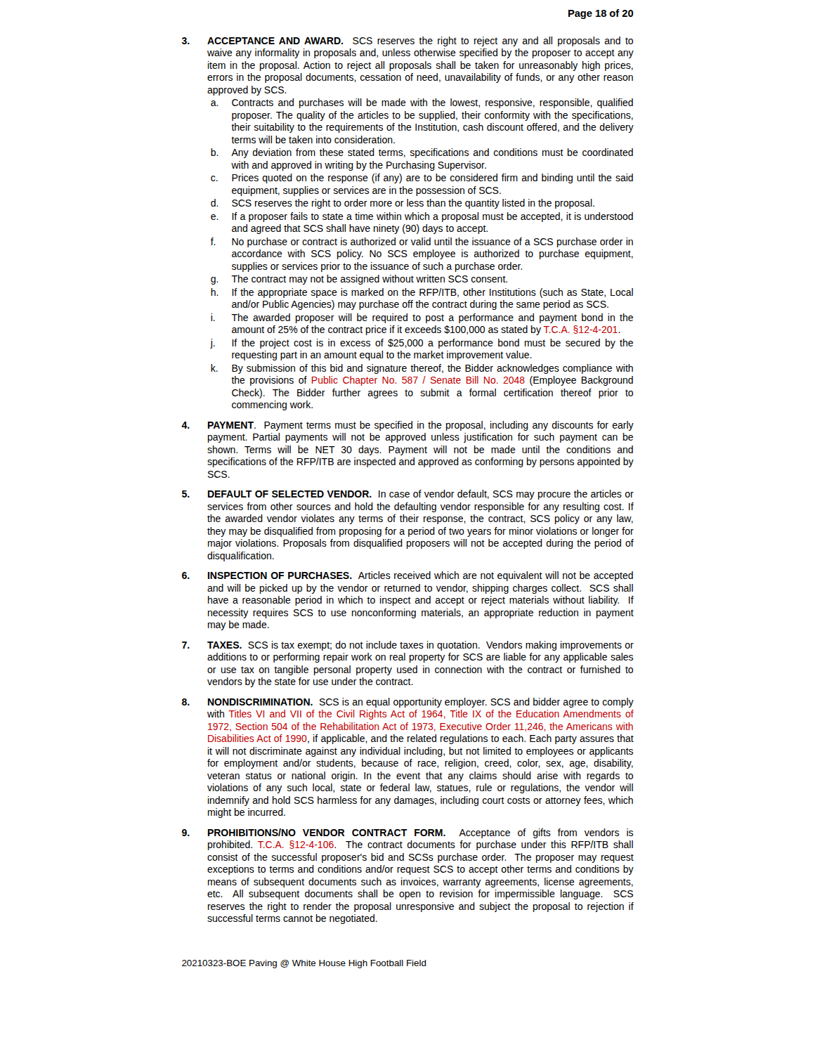Page 18 of 20
ACCEPTANCE AND AWARD. SCS reserves the right to reject any and all proposals and to waive any informality in proposals and, unless otherwise specified by the proposer to accept any item in the proposal. Action to reject all proposals shall be taken for unreasonably high prices, errors in the proposal documents, cessation of need, unavailability of funds, or any other reason approved by SCS.
Contracts and purchases will be made with the lowest, responsive, responsible, qualified proposer. The quality of the articles to be supplied, their conformity with the specifications, their suitability to the requirements of the Institution, cash discount offered, and the delivery terms will be taken into consideration.
Any deviation from these stated terms, specifications and conditions must be coordinated with and approved in writing by the Purchasing Supervisor.
Prices quoted on the response (if any) are to be considered firm and binding until the said equipment, supplies or services are in the possession of SCS.
SCS reserves the right to order more or less than the quantity listed in the proposal.
If a proposer fails to state a time within which a proposal must be accepted, it is understood and agreed that SCS shall have ninety (90) days to accept.
No purchase or contract is authorized or valid until the issuance of a SCS purchase order in accordance with SCS policy. No SCS employee is authorized to purchase equipment, supplies or services prior to the issuance of such a purchase order.
The contract may not be assigned without written SCS consent.
If the appropriate space is marked on the RFP/ITB, other Institutions (such as State, Local and/or Public Agencies) may purchase off the contract during the same period as SCS.
The awarded proposer will be required to post a performance and payment bond in the amount of 25% of the contract price if it exceeds $100,000 as stated by T.C.A. §12-4-201.
If the project cost is in excess of $25,000 a performance bond must be secured by the requesting part in an amount equal to the market improvement value.
By submission of this bid and signature thereof, the Bidder acknowledges compliance with the provisions of Public Chapter No. 587 / Senate Bill No. 2048 (Employee Background Check). The Bidder further agrees to submit a formal certification thereof prior to commencing work.
PAYMENT. Payment terms must be specified in the proposal, including any discounts for early payment. Partial payments will not be approved unless justification for such payment can be shown. Terms will be NET 30 days. Payment will not be made until the conditions and specifications of the RFP/ITB are inspected and approved as conforming by persons appointed by SCS.
DEFAULT OF SELECTED VENDOR. In case of vendor default, SCS may procure the articles or services from other sources and hold the defaulting vendor responsible for any resulting cost. If the awarded vendor violates any terms of their response, the contract, SCS policy or any law, they may be disqualified from proposing for a period of two years for minor violations or longer for major violations. Proposals from disqualified proposers will not be accepted during the period of disqualification.
INSPECTION OF PURCHASES. Articles received which are not equivalent will not be accepted and will be picked up by the vendor or returned to vendor, shipping charges collect. SCS shall have a reasonable period in which to inspect and accept or reject materials without liability. If necessity requires SCS to use nonconforming materials, an appropriate reduction in payment may be made.
TAXES. SCS is tax exempt; do not include taxes in quotation. Vendors making improvements or additions to or performing repair work on real property for SCS are liable for any applicable sales or use tax on tangible personal property used in connection with the contract or furnished to vendors by the state for use under the contract.
NONDISCRIMINATION. SCS is an equal opportunity employer. SCS and bidder agree to comply with Titles VI and VII of the Civil Rights Act of 1964, Title IX of the Education Amendments of 1972, Section 504 of the Rehabilitation Act of 1973, Executive Order 11,246, the Americans with Disabilities Act of 1990, if applicable, and the related regulations to each. Each party assures that it will not discriminate against any individual including, but not limited to employees or applicants for employment and/or students, because of race, religion, creed, color, sex, age, disability, veteran status or national origin. In the event that any claims should arise with regards to violations of any such local, state or federal law, statues, rule or regulations, the vendor will indemnify and hold SCS harmless for any damages, including court costs or attorney fees, which might be incurred.
PROHIBITIONS/NO VENDOR CONTRACT FORM. Acceptance of gifts from vendors is prohibited. T.C.A. §12-4-106. The contract documents for purchase under this RFP/ITB shall consist of the successful proposer's bid and SCSs purchase order. The proposer may request exceptions to terms and conditions and/or request SCS to accept other terms and conditions by means of subsequent documents such as invoices, warranty agreements, license agreements, etc. All subsequent documents shall be open to revision for impermissible language. SCS reserves the right to render the proposal unresponsive and subject the proposal to rejection if successful terms cannot be negotiated.
20210323-BOE Paving @ White House High Football Field